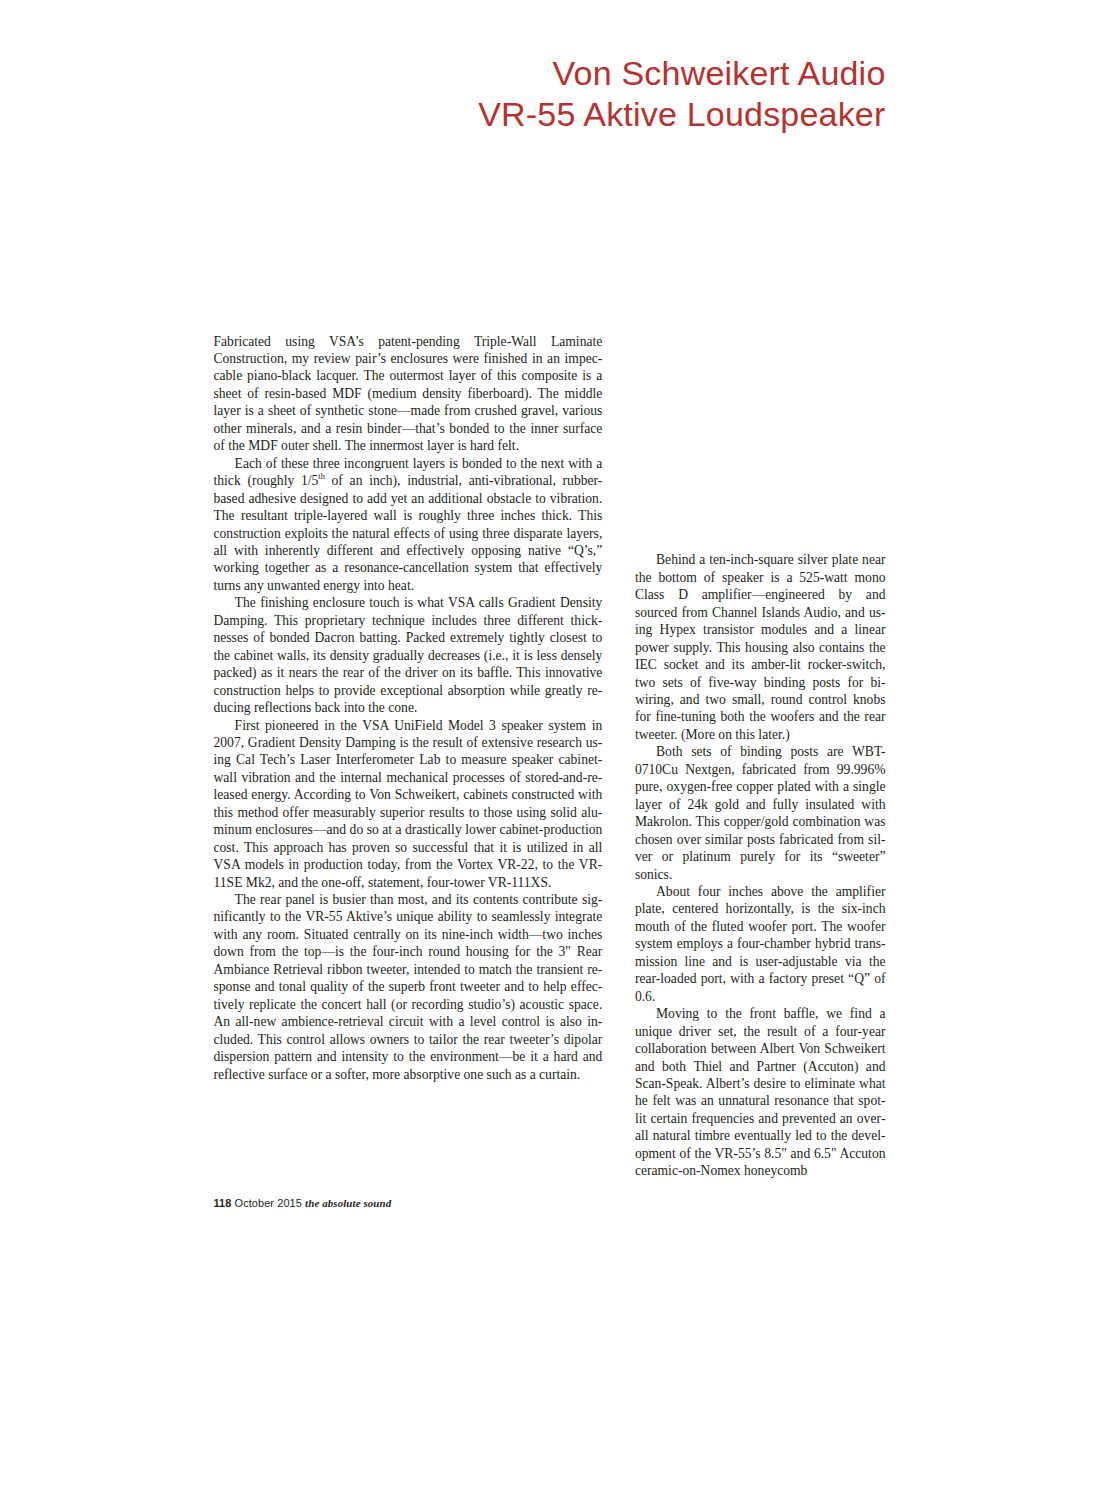Von Schweikert Audio VR-55 Aktive Loudspeaker
Fabricated using VSA’s patent-pending Triple-Wall Laminate Construction, my review pair’s enclosures were finished in an impeccable piano-black lacquer. The outermost layer of this composite is a sheet of resin-based MDF (medium density fiberboard). The middle layer is a sheet of synthetic stone—made from crushed gravel, various other minerals, and a resin binder—that’s bonded to the inner surface of the MDF outer shell. The innermost layer is hard felt.
Each of these three incongruent layers is bonded to the next with a thick (roughly 1/5th of an inch), industrial, anti-vibrational, rubber-based adhesive designed to add yet an additional obstacle to vibration. The resultant triple-layered wall is roughly three inches thick. This construction exploits the natural effects of using three disparate layers, all with inherently different and effectively opposing native “Q’s,” working together as a resonance-cancellation system that effectively turns any unwanted energy into heat.
The finishing enclosure touch is what VSA calls Gradient Density Damping. This proprietary technique includes three different thicknesses of bonded Dacron batting. Packed extremely tightly closest to the cabinet walls, its density gradually decreases (i.e., it is less densely packed) as it nears the rear of the driver on its baffle. This innovative construction helps to provide exceptional absorption while greatly reducing reflections back into the cone.
First pioneered in the VSA UniField Model 3 speaker system in 2007, Gradient Density Damping is the result of extensive research using Cal Tech’s Laser Interferometer Lab to measure speaker cabinet-wall vibration and the internal mechanical processes of stored-and-released energy. According to Von Schweikert, cabinets constructed with this method offer measurably superior results to those using solid aluminum enclosures—and do so at a drastically lower cabinet-production cost. This approach has proven so successful that it is utilized in all VSA models in production today, from the Vortex VR-22, to the VR-11SE Mk2, and the one-off, statement, four-tower VR-111XS.
The rear panel is busier than most, and its contents contribute significantly to the VR-55 Aktive’s unique ability to seamlessly integrate with any room. Situated centrally on its nine-inch width—two inches down from the top—is the four-inch round housing for the 3" Rear Ambiance Retrieval ribbon tweeter, intended to match the transient response and tonal quality of the superb front tweeter and to help effectively replicate the concert hall (or recording studio’s) acoustic space. An all-new ambience-retrieval circuit with a level control is also included. This control allows owners to tailor the rear tweeter’s dipolar dispersion pattern and intensity to the environment—be it a hard and reflective surface or a softer, more absorptive one such as a curtain.
Behind a ten-inch-square silver plate near the bottom of speaker is a 525-watt mono Class D amplifier—engineered by and sourced from Channel Islands Audio, and using Hypex transistor modules and a linear power supply. This housing also contains the IEC socket and its amber-lit rocker-switch, two sets of five-way binding posts for bi-wiring, and two small, round control knobs for fine-tuning both the woofers and the rear tweeter. (More on this later.)
Both sets of binding posts are WBT-0710Cu Nextgen, fabricated from 99.996% pure, oxygen-free copper plated with a single layer of 24k gold and fully insulated with Makrolon. This copper/gold combination was chosen over similar posts fabricated from silver or platinum purely for its “sweeter” sonics.
About four inches above the amplifier plate, centered horizontally, is the six-inch mouth of the fluted woofer port. The woofer system employs a four-chamber hybrid transmission line and is user-adjustable via the rear-loaded port, with a factory preset “Q” of 0.6.
Moving to the front baffle, we find a unique driver set, the result of a four-year collaboration between Albert Von Schweikert and both Thiel and Partner (Accuton) and Scan-Speak. Albert’s desire to eliminate what he felt was an unnatural resonance that spot-lit certain frequencies and prevented an overall natural timbre eventually led to the development of the VR-55’s 8.5" and 6.5" Accuton ceramic-on-Nomex honeycomb
118 October 2015 the absolute sound